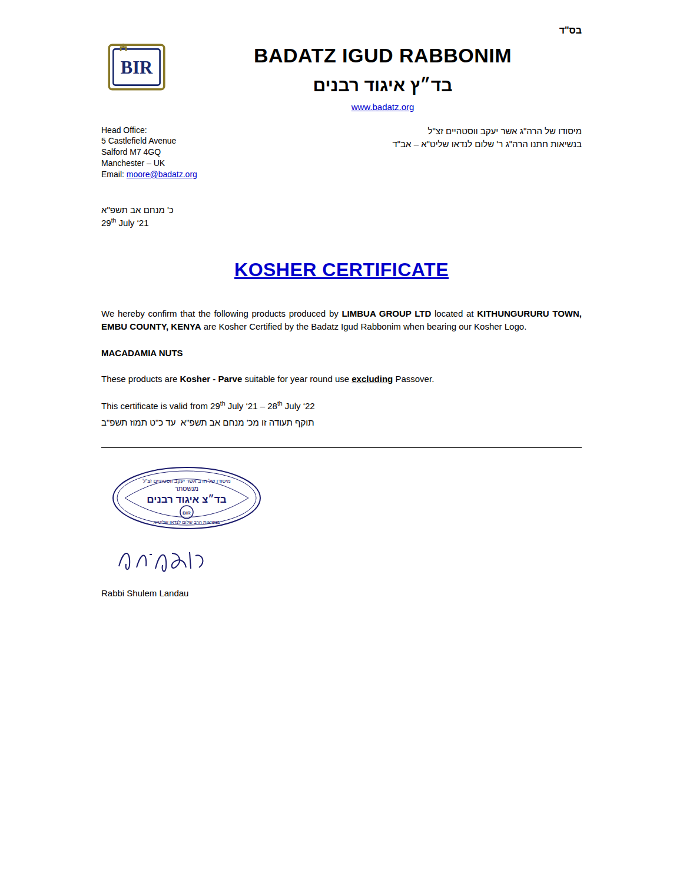בס"ד
BIR
BADATZ IGUD RABBONIM
בד״ץ איגוד רבנים
www.badatz.org
Head Office:
5 Castlefield Avenue
Salford M7 4GQ
Manchester – UK
Email: moore@badatz.org
מיסודו של הרה"ג אשר יעקב ווסטהיים זצ"ל
בנשיאות חתנו הרה"ג ר' שלום לנדאו שליט"א – אב"ד
כ' מנחם אב תשפ"א
29th July ‘21
KOSHER CERTIFICATE
We hereby confirm that the following products produced by LIMBUA GROUP LTD located at KITHUNGURURU TOWN, EMBU COUNTY, KENYA are Kosher Certified by the Badatz Igud Rabbonim when bearing our Kosher Logo.
MACADAMIA NUTS
These products are Kosher - Parve suitable for year round use excluding Passover.
This certificate is valid from 29th July ‘21 – 28th July ‘22
תוקף תעודה זו מכ' מנחם אב תשפ"א עד כ"ט תמוז תשפ"ב
מיסודו של הרב אשר יעקב ווסטהיים זצ"ל מנשסתר בד״צ איגוד רבנים BIR בנשיאות הרב שלום לנדאו שליט"א
Rabbi Shulem Landau